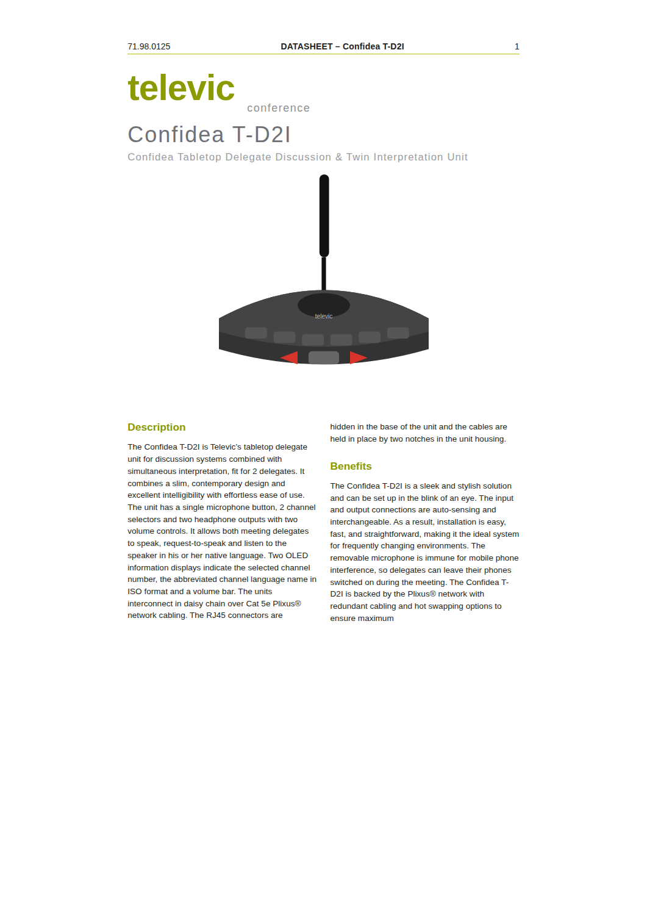71.98.0125 DATASHEET – Confidea T-D2I 1
televic
conference
Confidea T-D2I
Confidea Tabletop Delegate Discussion & Twin Interpretation Unit
Description
The Confidea T-D2I is Televic’s tabletop delegate unit for discussion systems combined with simultaneous interpretation, fit for 2 delegates. It combines a slim, contemporary design and excellent intelligibility with effortless ease of use. The unit has a single microphone button, 2 channel selectors and two headphone outputs with two volume controls. It allows both meeting delegates to speak, request-to-speak and listen to the speaker in his or her native language. Two OLED information displays indicate the selected channel number, the abbreviated channel language name in ISO format and a volume bar. The units interconnect in daisy chain over Cat 5e Plixus® network cabling. The RJ45 connectors are
hidden in the base of the unit and the cables are held in place by two notches in the unit housing.
Benefits
The Confidea T-D2I is a sleek and stylish solution and can be set up in the blink of an eye. The input and output connections are auto-sensing and interchangeable. As a result, installation is easy, fast, and straightforward, making it the ideal system for frequently changing environments. The removable microphone is immune for mobile phone interference, so delegates can leave their phones switched on during the meeting. The Confidea T-D2I is backed by the Plixus® network with redundant cabling and hot swapping options to ensure maximum